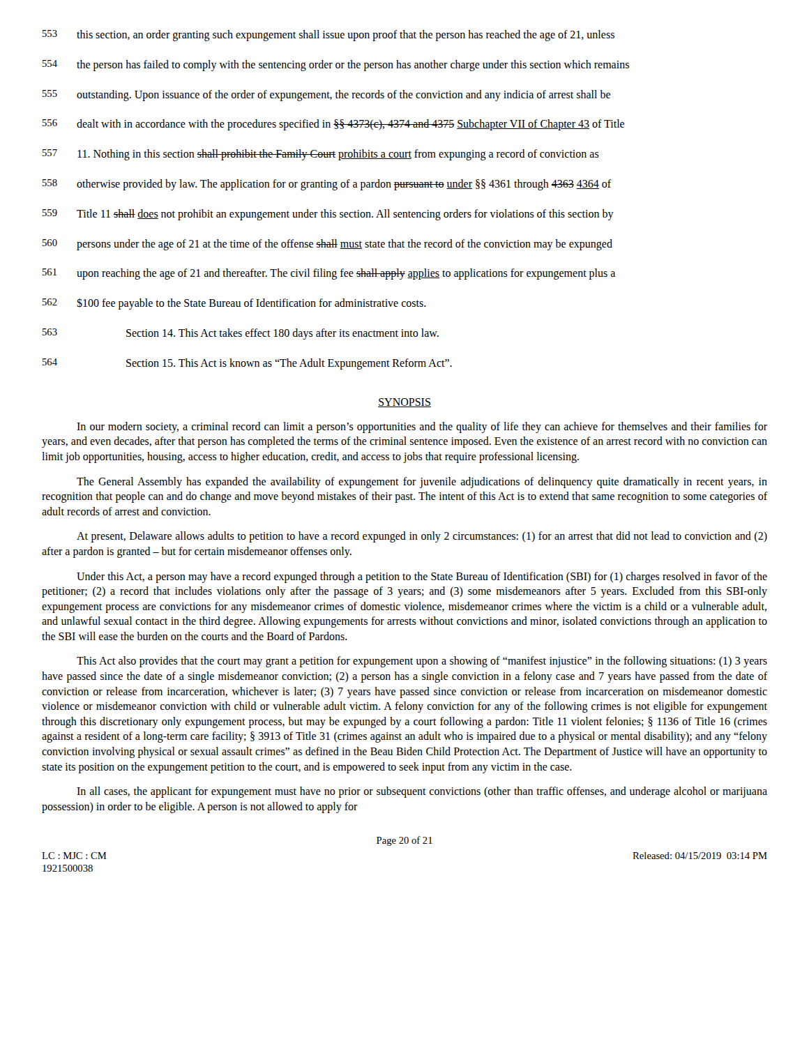553
this section, an order granting such expungement shall issue upon proof that the person has reached the age of 21, unless
554
the person has failed to comply with the sentencing order or the person has another charge under this section which remains
555
outstanding. Upon issuance of the order of expungement, the records of the conviction and any indicia of arrest shall be
556
dealt with in accordance with the procedures specified in §§ 4373(c), 4374 and 4375 Subchapter VII of Chapter 43 of Title
557
11. Nothing in this section shall prohibit the Family Court prohibits a court from expunging a record of conviction as
558
otherwise provided by law. The application for or granting of a pardon pursuant to under §§ 4361 through 4363 4364 of
559
Title 11 shall does not prohibit an expungement under this section. All sentencing orders for violations of this section by
560
persons under the age of 21 at the time of the offense shall must state that the record of the conviction may be expunged
561
upon reaching the age of 21 and thereafter. The civil filing fee shall apply applies to applications for expungement plus a
562
$100 fee payable to the State Bureau of Identification for administrative costs.
563
Section 14. This Act takes effect 180 days after its enactment into law.
564
Section 15. This Act is known as “The Adult Expungement Reform Act”.
SYNOPSIS
In our modern society, a criminal record can limit a person’s opportunities and the quality of life they can achieve for themselves and their families for years, and even decades, after that person has completed the terms of the criminal sentence imposed. Even the existence of an arrest record with no conviction can limit job opportunities, housing, access to higher education, credit, and access to jobs that require professional licensing.
The General Assembly has expanded the availability of expungement for juvenile adjudications of delinquency quite dramatically in recent years, in recognition that people can and do change and move beyond mistakes of their past. The intent of this Act is to extend that same recognition to some categories of adult records of arrest and conviction.
At present, Delaware allows adults to petition to have a record expunged in only 2 circumstances: (1) for an arrest that did not lead to conviction and (2) after a pardon is granted – but for certain misdemeanor offenses only.
Under this Act, a person may have a record expunged through a petition to the State Bureau of Identification (SBI) for (1) charges resolved in favor of the petitioner; (2) a record that includes violations only after the passage of 3 years; and (3) some misdemeanors after 5 years. Excluded from this SBI-only expungement process are convictions for any misdemeanor crimes of domestic violence, misdemeanor crimes where the victim is a child or a vulnerable adult, and unlawful sexual contact in the third degree. Allowing expungements for arrests without convictions and minor, isolated convictions through an application to the SBI will ease the burden on the courts and the Board of Pardons.
This Act also provides that the court may grant a petition for expungement upon a showing of “manifest injustice” in the following situations: (1) 3 years have passed since the date of a single misdemeanor conviction; (2) a person has a single conviction in a felony case and 7 years have passed from the date of conviction or release from incarceration, whichever is later; (3) 7 years have passed since conviction or release from incarceration on misdemeanor domestic violence or misdemeanor conviction with child or vulnerable adult victim. A felony conviction for any of the following crimes is not eligible for expungement through this discretionary only expungement process, but may be expunged by a court following a pardon: Title 11 violent felonies; § 1136 of Title 16 (crimes against a resident of a long-term care facility; § 3913 of Title 31 (crimes against an adult who is impaired due to a physical or mental disability); and any “felony conviction involving physical or sexual assault crimes” as defined in the Beau Biden Child Protection Act. The Department of Justice will have an opportunity to state its position on the expungement petition to the court, and is empowered to seek input from any victim in the case.
In all cases, the applicant for expungement must have no prior or subsequent convictions (other than traffic offenses, and underage alcohol or marijuana possession) in order to be eligible. A person is not allowed to apply for
Page 20 of 21
LC : MJC : CM
1921500038
Released: 04/15/2019 03:14 PM